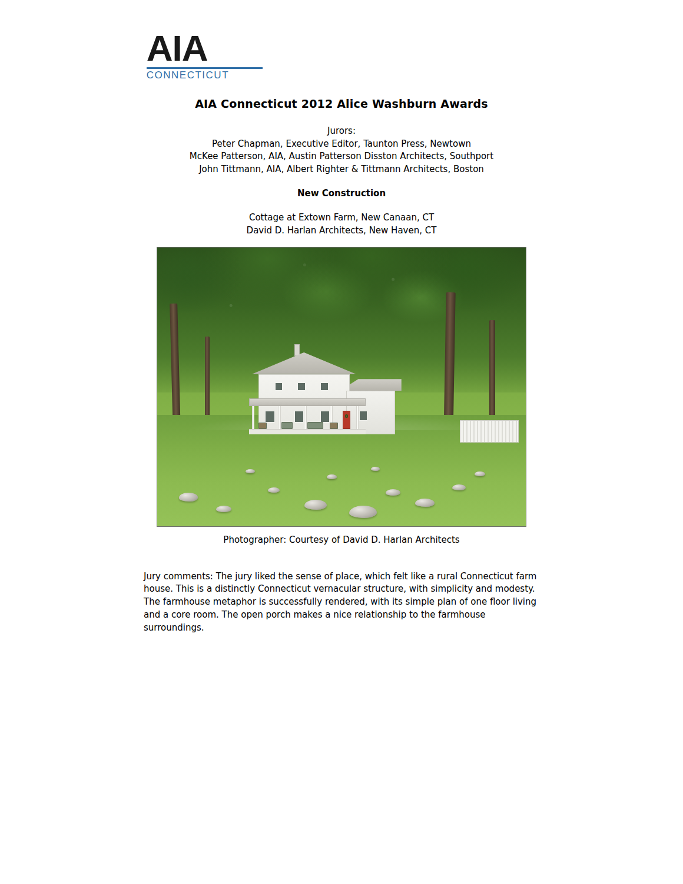AIA CONNECTICUT
AIA Connecticut 2012 Alice Washburn Awards
Jurors:
Peter Chapman, Executive Editor, Taunton Press, Newtown
McKee Patterson, AIA, Austin Patterson Disston Architects, Southport
John Tittmann, AIA, Albert Righter & Tittmann Architects, Boston
New Construction
Cottage at Extown Farm, New Canaan, CT
David D. Harlan Architects, New Haven, CT
Photographer: Courtesy of David D. Harlan Architects
Jury comments: The jury liked the sense of place, which felt like a rural Connecticut farm house. This is a distinctly Connecticut vernacular structure, with simplicity and modesty. The farmhouse metaphor is successfully rendered, with its simple plan of one floor living and a core room. The open porch makes a nice relationship to the farmhouse surroundings.